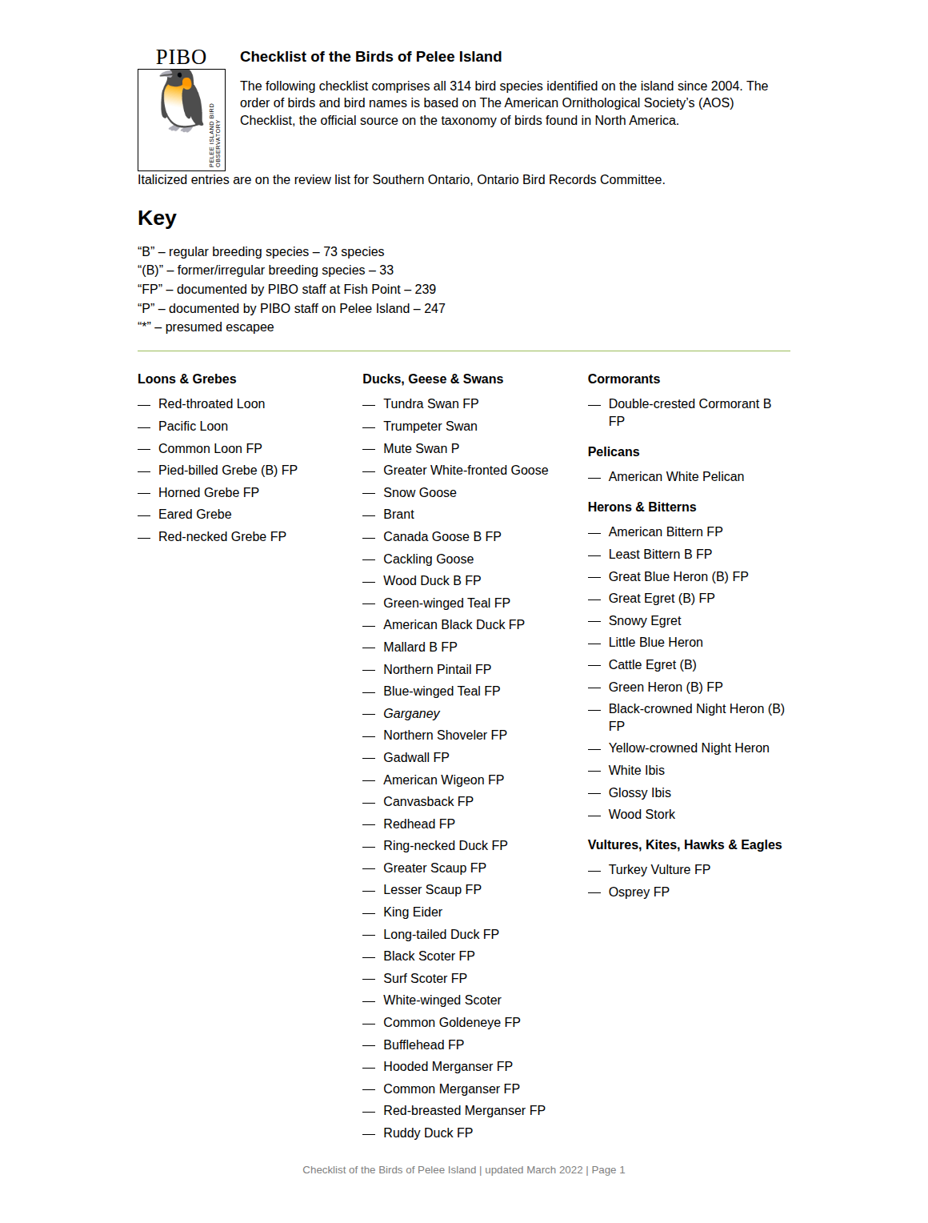PIBO
🐧 PELEE ISLAND BIRD OBSERVATORY
Checklist of the Birds of Pelee Island
The following checklist comprises all 314 bird species identified on the island since 2004. The order of birds and bird names is based on The American Ornithological Society’s (AOS) Checklist, the official source on the taxonomy of birds found in North America.
Italicized entries are on the review list for Southern Ontario, Ontario Bird Records Committee.
Key
“B” – regular breeding species – 73 species
“(B)” – former/irregular breeding species – 33
“FP” – documented by PIBO staff at Fish Point – 239
“P” – documented by PIBO staff on Pelee Island – 247
“*” – presumed escapee
Loons & Grebes
Red-throated Loon
Pacific Loon
Common Loon FP
Pied-billed Grebe (B) FP
Horned Grebe FP
Eared Grebe
Red-necked Grebe FP
Ducks, Geese & Swans
Tundra Swan FP
Trumpeter Swan
Mute Swan P
Greater White-fronted Goose
Snow Goose
Brant
Canada Goose B FP
Cackling Goose
Wood Duck B FP
Green-winged Teal FP
American Black Duck FP
Mallard B FP
Northern Pintail FP
Blue-winged Teal FP
Garganey
Northern Shoveler FP
Gadwall FP
American Wigeon FP
Canvasback FP
Redhead FP
Ring-necked Duck FP
Greater Scaup FP
Lesser Scaup FP
King Eider
Long-tailed Duck FP
Black Scoter FP
Surf Scoter FP
White-winged Scoter
Common Goldeneye FP
Bufflehead FP
Hooded Merganser FP
Common Merganser FP
Red-breasted Merganser FP
Ruddy Duck FP
Cormorants
Double-crested Cormorant B FP
Pelicans
American White Pelican
Herons & Bitterns
American Bittern FP
Least Bittern B FP
Great Blue Heron (B) FP
Great Egret (B) FP
Snowy Egret
Little Blue Heron
Cattle Egret (B)
Green Heron (B) FP
Black-crowned Night Heron (B) FP
Yellow-crowned Night Heron
White Ibis
Glossy Ibis
Wood Stork
Vultures, Kites, Hawks & Eagles
Turkey Vulture FP
Osprey FP
Checklist of the Birds of Pelee Island | updated March 2022 | Page 1